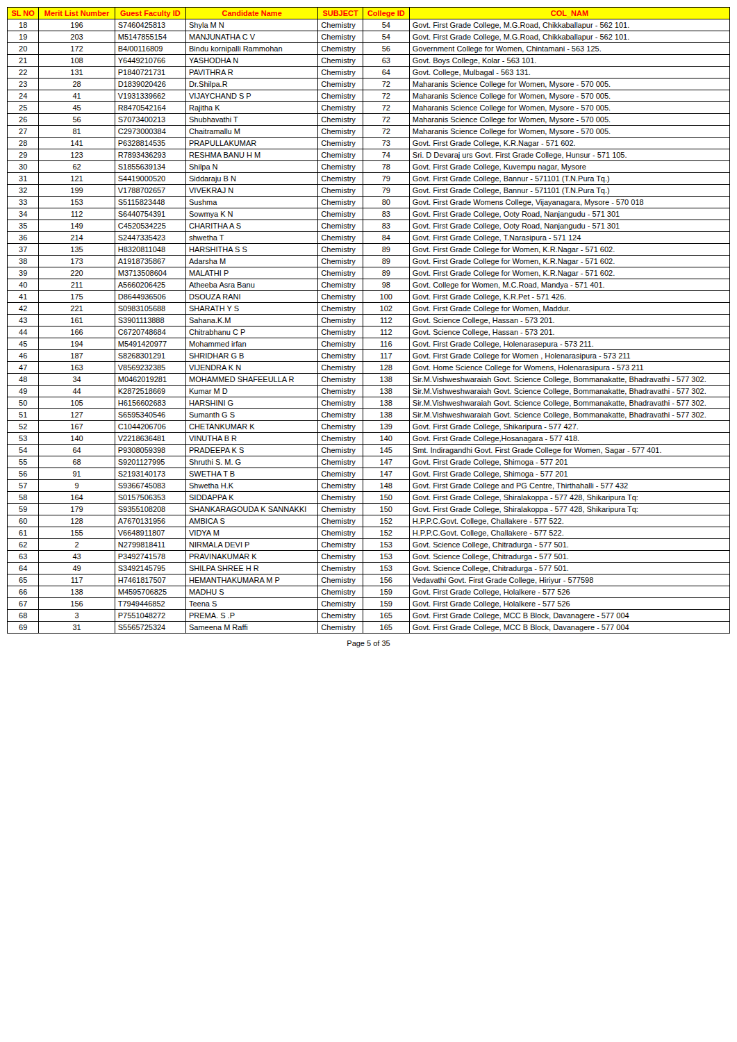| SL NO | Merit List Number | Guest Faculty ID | Candidate Name | SUBJECT | College ID | COL_NAM |
| --- | --- | --- | --- | --- | --- | --- |
| 18 | 196 | S7460425813 | Shyla M N | Chemistry | 54 | Govt. First Grade College, M.G.Road, Chikkaballapur - 562 101. |
| 19 | 203 | M5147855154 | MANJUNATHA C V | Chemistry | 54 | Govt. First Grade College, M.G.Road, Chikkaballapur - 562 101. |
| 20 | 172 | B4/00116809 | Bindu kornipalli Rammohan | Chemistry | 56 | Government College for Women, Chintamani - 563 125. |
| 21 | 108 | Y6449210766 | YASHODHA N | Chemistry | 63 | Govt. Boys College, Kolar - 563 101. |
| 22 | 131 | P1840721731 | PAVITHRA R | Chemistry | 64 | Govt. College, Mulbagal - 563 131. |
| 23 | 28 | D1839020426 | Dr.Shilpa.R | Chemistry | 72 | Maharanis Science College for Women, Mysore - 570 005. |
| 24 | 41 | V1931339662 | VIJAYCHAND S P | Chemistry | 72 | Maharanis Science College for Women, Mysore - 570 005. |
| 25 | 45 | R8470542164 | Rajitha K | Chemistry | 72 | Maharanis Science College for Women, Mysore - 570 005. |
| 26 | 56 | S7073400213 | Shubhavathi T | Chemistry | 72 | Maharanis Science College for Women, Mysore - 570 005. |
| 27 | 81 | C2973000384 | Chaitramallu M | Chemistry | 72 | Maharanis Science College for Women, Mysore - 570 005. |
| 28 | 141 | P6328814535 | PRAPULLAKUMAR | Chemistry | 73 | Govt. First Grade College, K.R.Nagar - 571 602. |
| 29 | 123 | R7893436293 | RESHMA BANU H M | Chemistry | 74 | Sri. D Devaraj urs Govt. First Grade College, Hunsur - 571 105. |
| 30 | 62 | S1855639134 | Shilpa N | Chemistry | 78 | Govt. First Grade College, Kuvempu nagar, Mysore |
| 31 | 121 | S4419000520 | Siddaraju B N | Chemistry | 79 | Govt. First Grade College, Bannur - 571101 (T.N.Pura Tq.) |
| 32 | 199 | V1788702657 | VIVEKRAJ N | Chemistry | 79 | Govt. First Grade College, Bannur - 571101 (T.N.Pura Tq.) |
| 33 | 153 | S5115823448 | Sushma | Chemistry | 80 | Govt. First Grade Womens College, Vijayanagara, Mysore - 570 018 |
| 34 | 112 | S6440754391 | Sowmya K N | Chemistry | 83 | Govt. First Grade College, Ooty Road, Nanjangudu - 571 301 |
| 35 | 149 | C4520534225 | CHARITHA A S | Chemistry | 83 | Govt. First Grade College, Ooty Road, Nanjangudu - 571 301 |
| 36 | 214 | S2447335423 | shwetha T | Chemistry | 84 | Govt. First Grade College, T.Narasipura - 571 124 |
| 37 | 135 | H8320811048 | HARSHITHA S S | Chemistry | 89 | Govt. First Grade College for Women, K.R.Nagar - 571 602. |
| 38 | 173 | A1918735867 | Adarsha M | Chemistry | 89 | Govt. First Grade College for Women, K.R.Nagar - 571 602. |
| 39 | 220 | M3713508604 | MALATHI P | Chemistry | 89 | Govt. First Grade College for Women, K.R.Nagar - 571 602. |
| 40 | 211 | A5660206425 | Atheeba Asra Banu | Chemistry | 98 | Govt. College for Women, M.C.Road, Mandya - 571 401. |
| 41 | 175 | D8644936506 | DSOUZA RANI | Chemistry | 100 | Govt. First Grade College, K.R.Pet - 571 426. |
| 42 | 221 | S0983105688 | SHARATH Y S | Chemistry | 102 | Govt. First Grade College for Women, Maddur. |
| 43 | 161 | S3901113888 | Sahana.K.M | Chemistry | 112 | Govt. Science College, Hassan - 573 201. |
| 44 | 166 | C6720748684 | Chitrabhanu C P | Chemistry | 112 | Govt. Science College, Hassan - 573 201. |
| 45 | 194 | M5491420977 | Mohammed irfan | Chemistry | 116 | Govt. First Grade College, Holenarasepura - 573 211. |
| 46 | 187 | S8268301291 | SHRIDHAR G B | Chemistry | 117 | Govt. First Grade College for Women , Holenarasipura - 573 211 |
| 47 | 163 | V8569232385 | VIJENDRA K N | Chemistry | 128 | Govt. Home Science College for Womens, Holenarasipura - 573 211 |
| 48 | 34 | M0462019281 | MOHAMMED SHAFEEULLA R | Chemistry | 138 | Sir.M.Vishweshwaraiah Govt. Science College, Bommanakatte, Bhadravathi - 577 302. |
| 49 | 44 | K2872518669 | Kumar M D | Chemistry | 138 | Sir.M.Vishweshwaraiah Govt. Science College, Bommanakatte, Bhadravathi - 577 302. |
| 50 | 105 | H6156602683 | HARSHINI G | Chemistry | 138 | Sir.M.Vishweshwaraiah Govt. Science College, Bommanakatte, Bhadravathi - 577 302. |
| 51 | 127 | S6595340546 | Sumanth G S | Chemistry | 138 | Sir.M.Vishweshwaraiah Govt. Science College, Bommanakatte, Bhadravathi - 577 302. |
| 52 | 167 | C1044206706 | CHETANKUMAR K | Chemistry | 139 | Govt. First Grade College, Shikaripura - 577 427. |
| 53 | 140 | V2218636481 | VINUTHA B R | Chemistry | 140 | Govt. First Grade College,Hosanagara - 577 418. |
| 54 | 64 | P9308059398 | PRADEEPA K S | Chemistry | 145 | Smt. Indiragandhi Govt. First Grade College for Women, Sagar - 577 401. |
| 55 | 68 | S9201127995 | Shruthi S. M. G | Chemistry | 147 | Govt. First Grade College, Shimoga - 577 201 |
| 56 | 91 | S2193140173 | SWETHA T B | Chemistry | 147 | Govt. First Grade College, Shimoga - 577 201 |
| 57 | 9 | S9366745083 | Shwetha H.K | Chemistry | 148 | Govt. First Grade College and PG Centre, Thirthahalli - 577 432 |
| 58 | 164 | S0157506353 | SIDDAPPA K | Chemistry | 150 | Govt. First Grade College, Shiralakoppa - 577 428, Shikaripura Tq: |
| 59 | 179 | S9355108208 | SHANKARAGOUDA K SANNAKKI | Chemistry | 150 | Govt. First Grade College, Shiralakoppa - 577 428, Shikaripura Tq: |
| 60 | 128 | A7670131956 | AMBICA S | Chemistry | 152 | H.P.P.C.Govt. College, Challakere - 577 522. |
| 61 | 155 | V6648911807 | VIDYA M | Chemistry | 152 | H.P.P.C.Govt. College, Challakere - 577 522. |
| 62 | 2 | N2799818411 | NIRMALA DEVI P | Chemistry | 153 | Govt. Science College, Chitradurga - 577 501. |
| 63 | 43 | P3492741578 | PRAVINAKUMAR K | Chemistry | 153 | Govt. Science College, Chitradurga - 577 501. |
| 64 | 49 | S3492145795 | SHILPA SHREE H R | Chemistry | 153 | Govt. Science College, Chitradurga - 577 501. |
| 65 | 117 | H7461817507 | HEMANTHAKUMARA M P | Chemistry | 156 | Vedavathi Govt. First Grade College, Hiriyur - 577598 |
| 66 | 138 | M4595706825 | MADHU S | Chemistry | 159 | Govt. First Grade College, Holalkere - 577 526 |
| 67 | 156 | T7949446852 | Teena S | Chemistry | 159 | Govt. First Grade College, Holalkere - 577 526 |
| 68 | 3 | P7551048272 | PREMA. S .P | Chemistry | 165 | Govt. First Grade College, MCC B Block, Davanagere - 577 004 |
| 69 | 31 | S5565725324 | Sameena M Raffi | Chemistry | 165 | Govt. First Grade College, MCC B Block, Davanagere - 577 004 |
Page 5 of 35